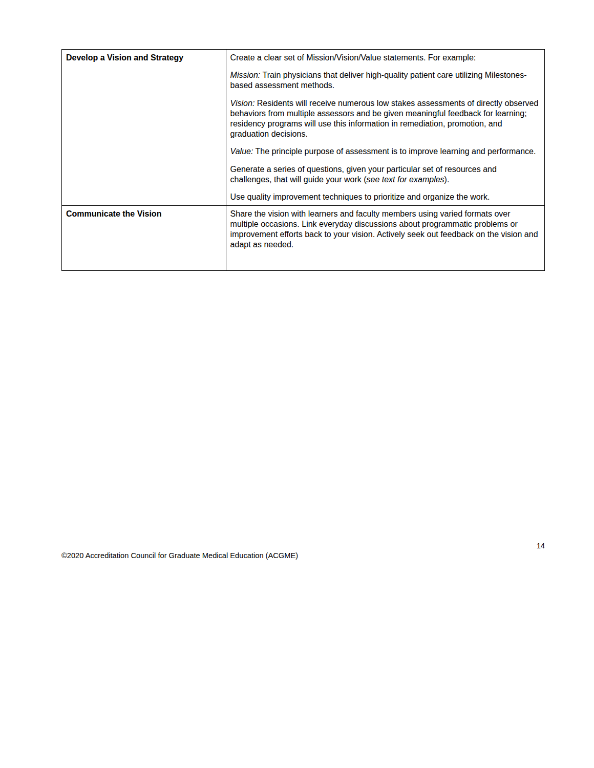| Develop a Vision and Strategy | Create a clear set of Mission/Vision/Value statements. For example: Mission: Train physicians that deliver high-quality patient care utilizing Milestones-based assessment methods. Vision: Residents will receive numerous low stakes assessments of directly observed behaviors from multiple assessors and be given meaningful feedback for learning; residency programs will use this information in remediation, promotion, and graduation decisions. Value: The principle purpose of assessment is to improve learning and performance. Generate a series of questions, given your particular set of resources and challenges, that will guide your work ( see text for examples ). Use quality improvement techniques to prioritize and organize the work. |
| Communicate the Vision | Share the vision with learners and faculty members using varied formats over multiple occasions. Link everyday discussions about programmatic problems or improvement efforts back to your vision. Actively seek out feedback on the vision and adapt as needed. |
14
©2020 Accreditation Council for Graduate Medical Education (ACGME)